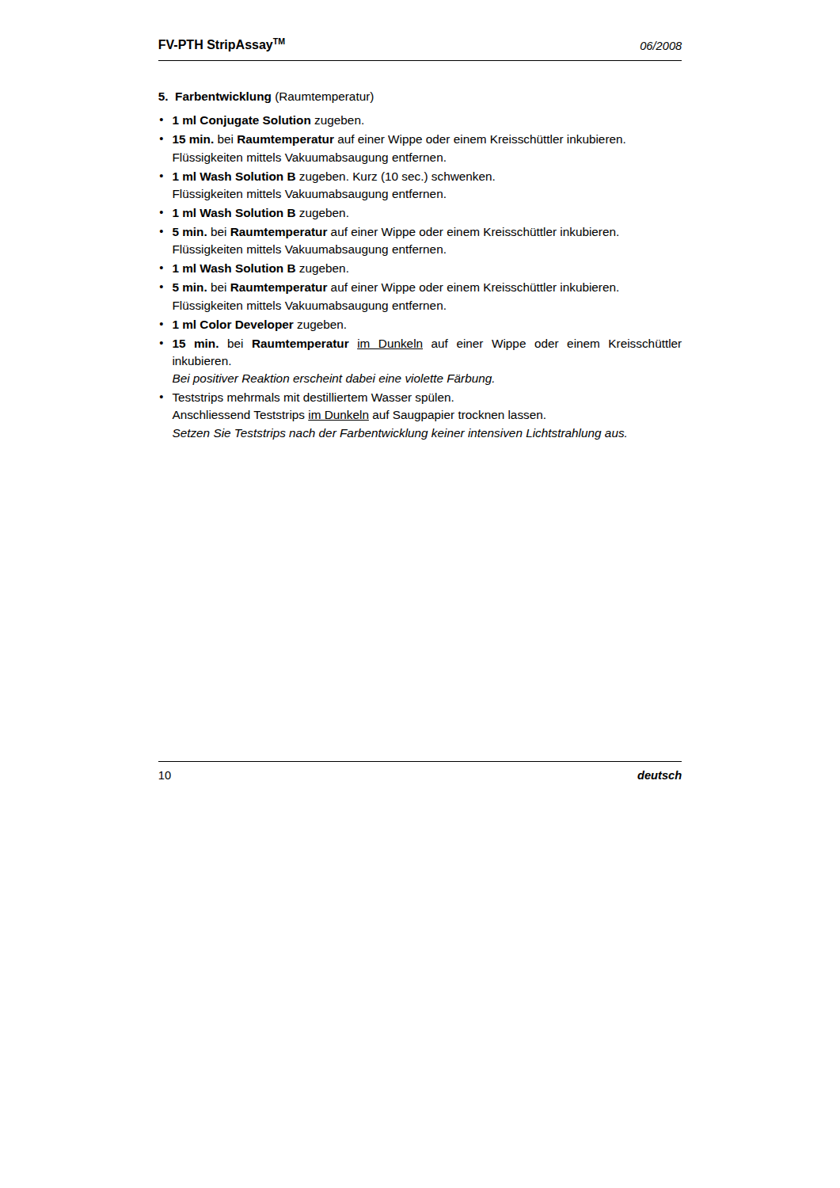FV-PTH StripAssayTM
06/2008
5. Farbentwicklung (Raumtemperatur)
1 ml Conjugate Solution zugeben.
15 min. bei Raumtemperatur auf einer Wippe oder einem Kreisschüttler inkubieren. Flüssigkeiten mittels Vakuumabsaugung entfernen.
1 ml Wash Solution B zugeben. Kurz (10 sec.) schwenken. Flüssigkeiten mittels Vakuumabsaugung entfernen.
1 ml Wash Solution B zugeben.
5 min. bei Raumtemperatur auf einer Wippe oder einem Kreisschüttler inkubieren. Flüssigkeiten mittels Vakuumabsaugung entfernen.
1 ml Wash Solution B zugeben.
5 min. bei Raumtemperatur auf einer Wippe oder einem Kreisschüttler inkubieren. Flüssigkeiten mittels Vakuumabsaugung entfernen.
1 ml Color Developer zugeben.
15 min. bei Raumtemperatur im Dunkeln auf einer Wippe oder einem Kreisschüttler inkubieren. Bei positiver Reaktion erscheint dabei eine violette Färbung.
Teststrips mehrmals mit destilliertem Wasser spülen. Anschliessend Teststrips im Dunkeln auf Saugpapier trocknen lassen. Setzen Sie Teststrips nach der Farbentwicklung keiner intensiven Lichtstrahlung aus.
10
deutsch